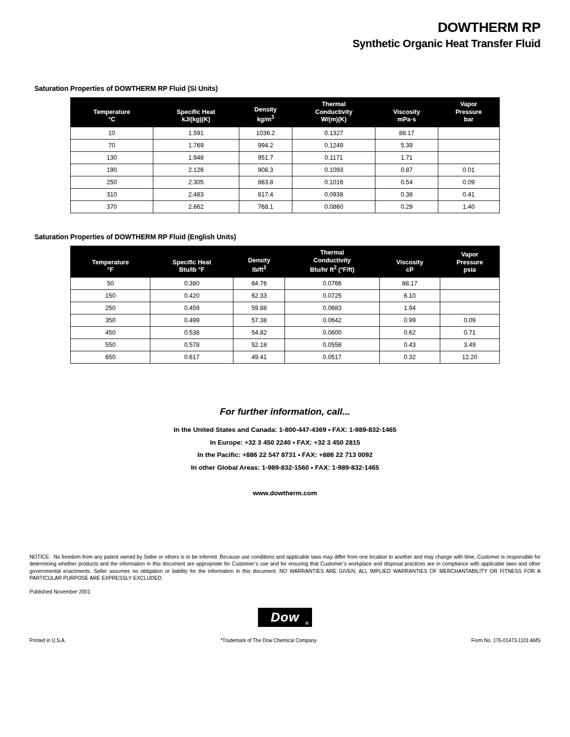DOWTHERM RP
Synthetic Organic Heat Transfer Fluid
Saturation Properties of DOWTHERM RP Fluid (SI Units)
| Temperature °C | Specific Heat kJ/(kg)(K) | Density kg/m 3 | Thermal Conductivity W/(m)(K) | Viscosity mPa·s | Vapor Pressure bar |
| --- | --- | --- | --- | --- | --- |
| 10 | 1.591 | 1036.2 | 0.1327 | 88.17 | |
| 70 | 1.769 | 994.2 | 0.1249 | 5.39 | |
| 130 | 1.948 | 951.7 | 0.1171 | 1.71 | |
| 190 | 2.126 | 908.3 | 0.1093 | 0.87 | 0.01 |
| 250 | 2.305 | 863.8 | 0.1016 | 0.54 | 0.09 |
| 310 | 2.483 | 817.4 | 0.0938 | 0.38 | 0.41 |
| 370 | 2.662 | 768.1 | 0.0860 | 0.29 | 1.40 |
Saturation Properties of DOWTHERM RP Fluid (English Units)
| Temperature °F | Specific Heat Btu/lb °F | Density lb/ft 3 | Thermal Conductivity Btu/hr ft 2 (°F/ft) | Viscosity cP | Vapor Pressure psia |
| --- | --- | --- | --- | --- | --- |
| 50 | 0.380 | 64.76 | 0.0766 | 88.17 | |
| 150 | 0.420 | 62.33 | 0.0725 | 6.10 | |
| 250 | 0.459 | 59.88 | 0.0683 | 1.94 | |
| 350 | 0.499 | 57.38 | 0.0642 | 0.99 | 0.09 |
| 450 | 0.538 | 54.82 | 0.0600 | 0.62 | 0.71 |
| 550 | 0.578 | 52.18 | 0.0558 | 0.43 | 3.49 |
| 650 | 0.617 | 49.41 | 0.0517 | 0.32 | 12.20 |
For further information, call...
In the United States and Canada: 1-800-447-4369 • FAX: 1-989-832-1465
In Europe: +32 3 450 2240 • FAX: +32 3 450 2815
In the Pacific: +886 22 547 8731 • FAX: +886 22 713 0092
In other Global Areas: 1-989-832-1560 • FAX: 1-989-832-1465
www.dowtherm.com
NOTICE: No freedom from any patent owned by Seller or others is to be inferred. Because use conditions and applicable laws may differ from one location to another and may change with time, Customer is responsible for determining whether products and the information in this document are appropriate for Customer’s use and for ensuring that Customer’s workplace and disposal practices are in compliance with applicable laws and other governmental enactments. Seller assumes no obligation or liability for the information in this document. NO WARRANTIES ARE GIVEN; ALL IMPLIED WARRANTIES OF MERCHANTABILITY OR FITNESS FOR A PARTICULAR PURPOSE ARE EXPRESSLY EXCLUDED.
Published November 2001
Dow®
Printed in U.S.A.
*Trademark of The Dow Chemical Company
Form No. 176-01473-1101 AMS